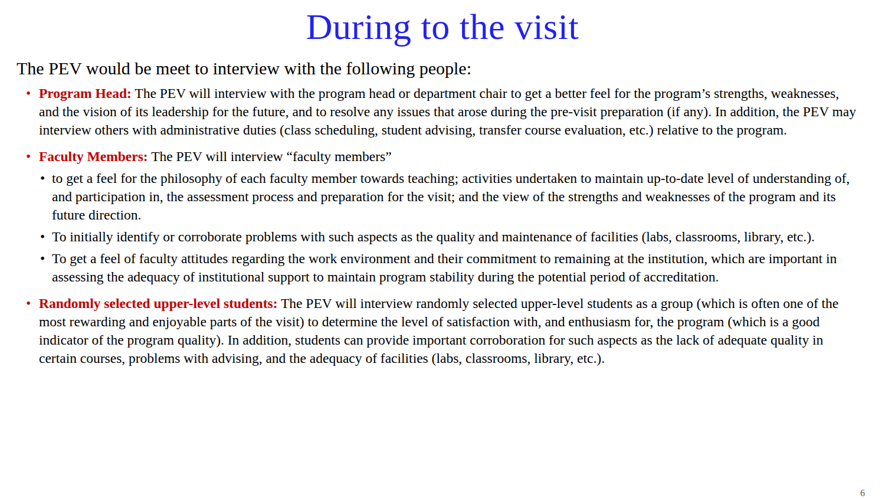During to the visit
The PEV would be meet to interview with the following people:
Program Head: The PEV will interview with the program head or department chair to get a better feel for the program’s strengths, weaknesses, and the vision of its leadership for the future, and to resolve any issues that arose during the pre-visit preparation (if any). In addition, the PEV may interview others with administrative duties (class scheduling, student advising, transfer course evaluation, etc.) relative to the program.
Faculty Members: The PEV will interview “faculty members”
to get a feel for the philosophy of each faculty member towards teaching; activities undertaken to maintain up-to-date level of understanding of, and participation in, the assessment process and preparation for the visit; and the view of the strengths and weaknesses of the program and its future direction.
To initially identify or corroborate problems with such aspects as the quality and maintenance of facilities (labs, classrooms, library, etc.).
To get a feel of faculty attitudes regarding the work environment and their commitment to remaining at the institution, which are important in assessing the adequacy of institutional support to maintain program stability during the potential period of accreditation.
Randomly selected upper-level students: The PEV will interview randomly selected upper-level students as a group (which is often one of the most rewarding and enjoyable parts of the visit) to determine the level of satisfaction with, and enthusiasm for, the program (which is a good indicator of the program quality). In addition, students can provide important corroboration for such aspects as the lack of adequate quality in certain courses, problems with advising, and the adequacy of facilities (labs, classrooms, library, etc.).
6